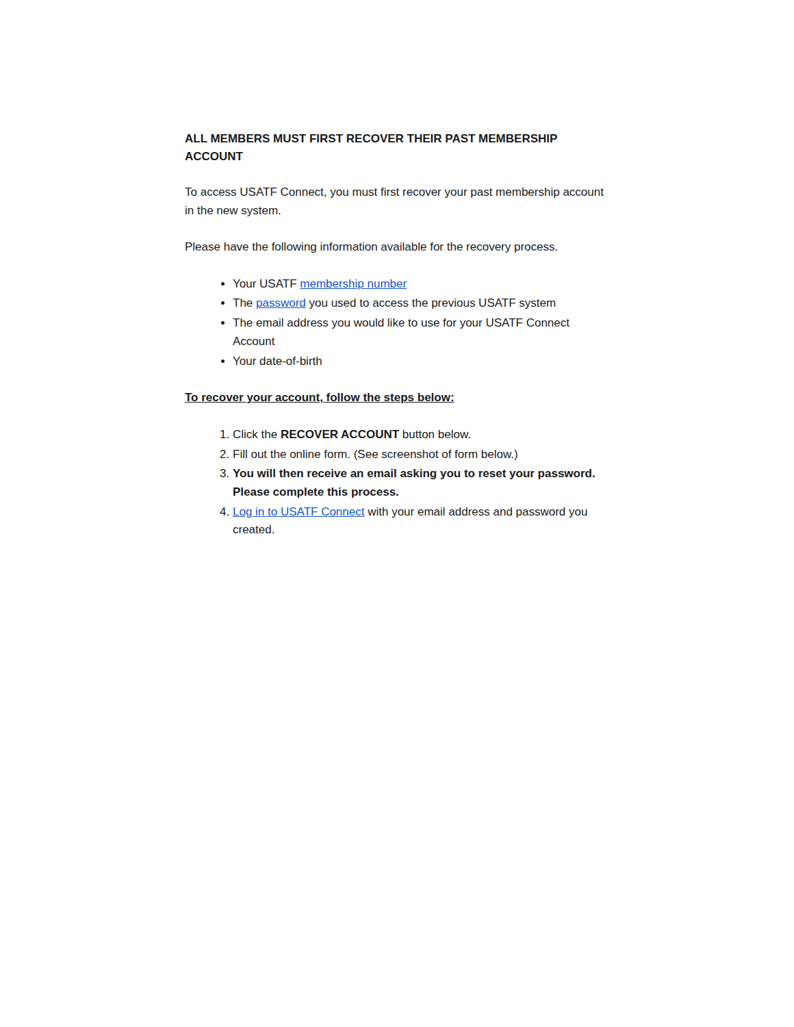ALL MEMBERS MUST FIRST RECOVER THEIR PAST MEMBERSHIP ACCOUNT
To access USATF Connect, you must first recover your past membership account in the new system.
Please have the following information available for the recovery process.
Your USATF membership number
The password you used to access the previous USATF system
The email address you would like to use for your USATF Connect Account
Your date-of-birth
To recover your account, follow the steps below:
Click the RECOVER ACCOUNT button below.
Fill out the online form. (See screenshot of form below.)
You will then receive an email asking you to reset your password. Please complete this process.
Log in to USATF Connect with your email address and password you created.